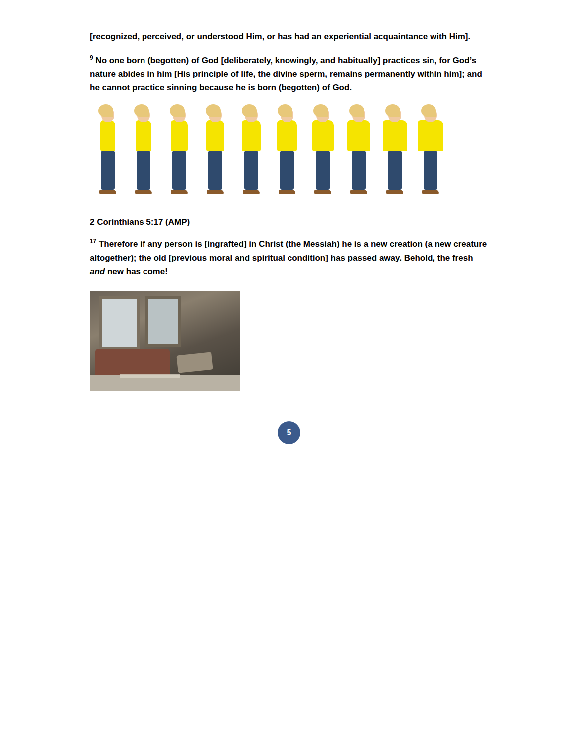[recognized, perceived, or understood Him, or has had an experiential acquaintance with Him].
9 No one born (begotten) of God [deliberately, knowingly, and habitually] practices sin, for God’s nature abides in him [His principle of life, the divine sperm, remains permanently within him]; and he cannot practice sinning because he is born (begotten) of God.
2 Corinthians 5:17 (AMP)
17 Therefore if any person is [ingrafted] in Christ (the Messiah) he is a new creation (a new creature altogether); the old [previous moral and spiritual condition] has passed away. Behold, the fresh and new has come!
5